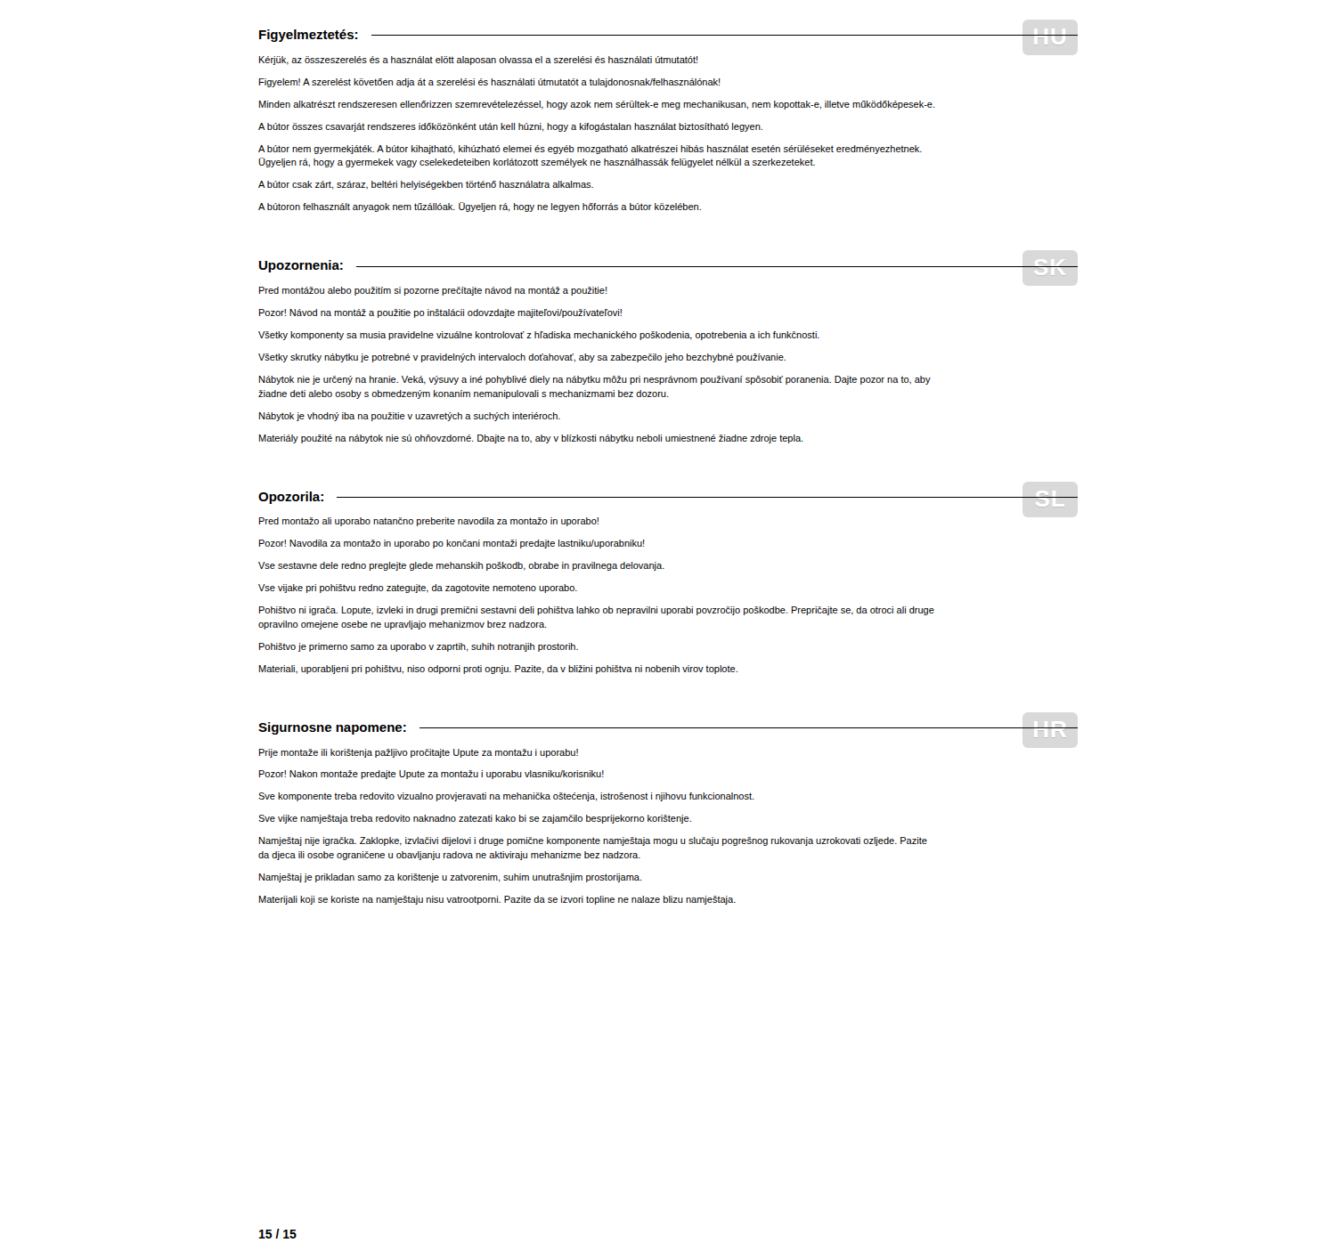HU
Figyelmeztetés:
Kérjük, az összeszerelés és a használat elött alaposan olvassa el a szerelési és használati útmutatót!
Figyelem! A szerelést követően adja át a szerelési és használati útmutatót a tulajdonosnak/felhasználónak!
Minden alkatrészt rendszeresen ellenőrizzen szemrevételezéssel, hogy azok nem sérültek-e meg mechanikusan, nem kopottak-e, illetve működőképesek-e.
A bútor összes csavarját rendszeres időközönként után kell húzni, hogy a kifogástalan használat biztosítható legyen.
A bútor nem gyermekjáték. A bútor kihajtható, kihúzható elemei és egyéb mozgatható alkatrészei hibás használat esetén sérüléseket eredményezhetnek. Ügyeljen rá, hogy a gyermekek vagy cselekedeteiben korlátozott személyek ne használhassák felügyelet nélkül a szerkezeteket.
A bútor csak zárt, száraz, beltéri helyiségekben történő használatra alkalmas.
A bútoron felhasznált anyagok nem tűzállóak. Ügyeljen rá, hogy ne legyen hőforrás a bútor közelében.
SK
Upozornenia:
Pred montážou alebo použitím si pozorne prečítajte návod na montáž a použitie!
Pozor! Návod na montáž a použitie po inštalácii odovzdajte majiteľovi/používateľovi!
Všetky komponenty sa musia pravidelne vizuálne kontrolovať z hľadiska mechanického poškodenia, opotrebenia a ich funkčnosti.
Všetky skrutky nábytku je potrebné v pravidelných intervaloch doťahovať, aby sa zabezpečilo jeho bezchybné používanie.
Nábytok nie je určený na hranie. Veká, výsuvy a iné pohyblivé diely na nábytku môžu pri nesprávnom používaní spôsobiť poranenia. Dajte pozor na to, aby žiadne deti alebo osoby s obmedzeným konaním nemanipulovali s mechanizmami bez dozoru.
Nábytok je vhodný iba na použitie v uzavretých a suchých interiéroch.
Materiály použité na nábytok nie sú ohňovzdorné. Dbajte na to, aby v blízkosti nábytku neboli umiestnené žiadne zdroje tepla.
SL
Opozorila:
Pred montažo ali uporabo natančno preberite navodila za montažo in uporabo!
Pozor! Navodila za montažo in uporabo po končani montaži predajte lastniku/uporabniku!
Vse sestavne dele redno preglejte glede mehanskih poškodb, obrabe in pravilnega delovanja.
Vse vijake pri pohištvu redno zategujte, da zagotovite nemoteno uporabo.
Pohištvo ni igrača. Lopute, izvleki in drugi premični sestavni deli pohištva lahko ob nepravilni uporabi povzročijo poškodbe. Prepričajte se, da otroci ali druge opravilno omejene osebe ne upravljajo mehanizmov brez nadzora.
Pohištvo je primerno samo za uporabo v zaprtih, suhih notranjih prostorih.
Materiali, uporabljeni pri pohištvu, niso odporni proti ognju. Pazite, da v bližini pohištva ni nobenih virov toplote.
HR
Sigurnosne napomene:
Prije montaže ili korištenja pažljivo pročitajte Upute za montažu i uporabu!
Pozor! Nakon montaže predajte Upute za montažu i uporabu vlasniku/korisniku!
Sve komponente treba redovito vizualno provjeravati na mehanička oštećenja, istrošenost i njihovu funkcionalnost.
Sve vijke namještaja treba redovito naknadno zatezati kako bi se zajamčilo besprijekorno korištenje.
Namještaj nije igračka. Zaklopke, izvlačivi dijelovi i druge pomične komponente namještaja mogu u slučaju pogrešnog rukovanja uzrokovati ozljede. Pazite da djeca ili osobe ograničene u obavljanju radova ne aktiviraju mehanizme bez nadzora.
Namještaj je prikladan samo za korištenje u zatvorenim, suhim unutrašnjim prostorijama.
Materijali koji se koriste na namještaju nisu vatrootporni. Pazite da se izvori topline ne nalaze blizu namještaja.
15 / 15